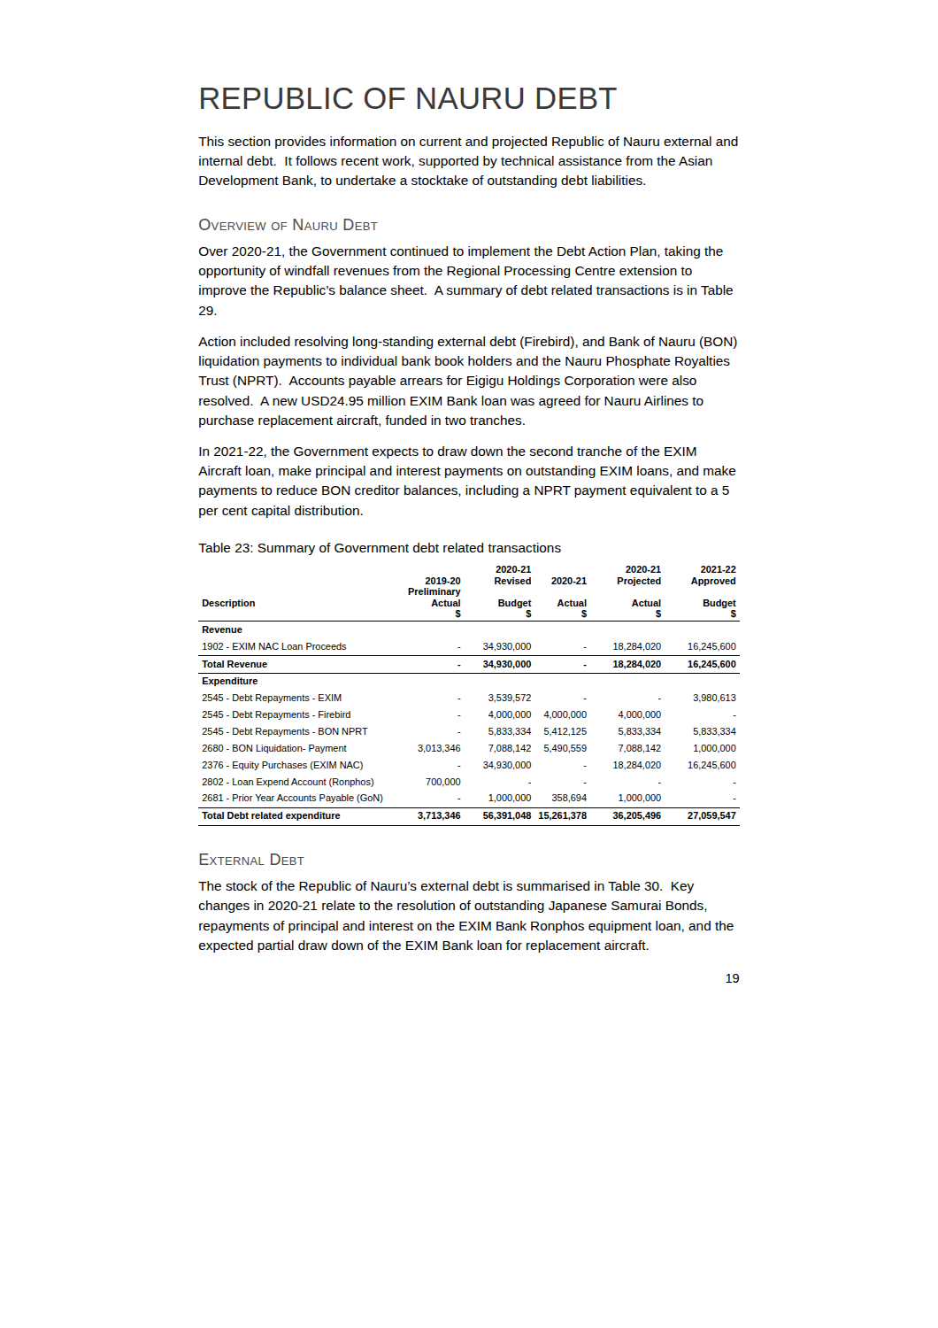REPUBLIC OF NAURU DEBT
This section provides information on current and projected Republic of Nauru external and internal debt. It follows recent work, supported by technical assistance from the Asian Development Bank, to undertake a stocktake of outstanding debt liabilities.
Overview of Nauru Debt
Over 2020-21, the Government continued to implement the Debt Action Plan, taking the opportunity of windfall revenues from the Regional Processing Centre extension to improve the Republic’s balance sheet. A summary of debt related transactions is in Table 29.
Action included resolving long-standing external debt (Firebird), and Bank of Nauru (BON) liquidation payments to individual bank book holders and the Nauru Phosphate Royalties Trust (NPRT). Accounts payable arrears for Eigigu Holdings Corporation were also resolved. A new USD24.95 million EXIM Bank loan was agreed for Nauru Airlines to purchase replacement aircraft, funded in two tranches.
In 2021-22, the Government expects to draw down the second tranche of the EXIM Aircraft loan, make principal and interest payments on outstanding EXIM loans, and make payments to reduce BON creditor balances, including a NPRT payment equivalent to a 5 per cent capital distribution.
Table 23: Summary of Government debt related transactions
| | 2019-20 | 2020-21 Revised | 2020-21 | 2020-21 Projected | 2021-22 Approved |
| --- | --- | --- | --- | --- | --- |
| Description | Preliminary Actual | Budget | Actual | Actual | Budget |
| | $ | $ | $ | $ | $ |
| Revenue | | | | | |
| 1902 - EXIM NAC Loan Proceeds | - | 34,930,000 | - | 18,284,020 | 16,245,600 |
| Total Revenue | - | 34,930,000 | - | 18,284,020 | 16,245,600 |
| Expenditure | | | | | |
| 2545 - Debt Repayments - EXIM | - | 3,539,572 | - | - | 3,980,613 |
| 2545 - Debt Repayments - Firebird | - | 4,000,000 | 4,000,000 | 4,000,000 | - |
| 2545 - Debt Repayments - BON NPRT | - | 5,833,334 | 5,412,125 | 5,833,334 | 5,833,334 |
| 2680 - BON Liquidation- Payment | 3,013,346 | 7,088,142 | 5,490,559 | 7,088,142 | 1,000,000 |
| 2376 - Equity Purchases (EXIM NAC) | - | 34,930,000 | - | 18,284,020 | 16,245,600 |
| 2802 - Loan Expend Account (Ronphos) | 700,000 | - | - | - | - |
| 2681 - Prior Year Accounts Payable (GoN) | - | 1,000,000 | 358,694 | 1,000,000 | - |
| Total Debt related expenditure | 3,713,346 | 56,391,048 | 15,261,378 | 36,205,496 | 27,059,547 |
External Debt
The stock of the Republic of Nauru’s external debt is summarised in Table 30. Key changes in 2020-21 relate to the resolution of outstanding Japanese Samurai Bonds, repayments of principal and interest on the EXIM Bank Ronphos equipment loan, and the expected partial draw down of the EXIM Bank loan for replacement aircraft.
19